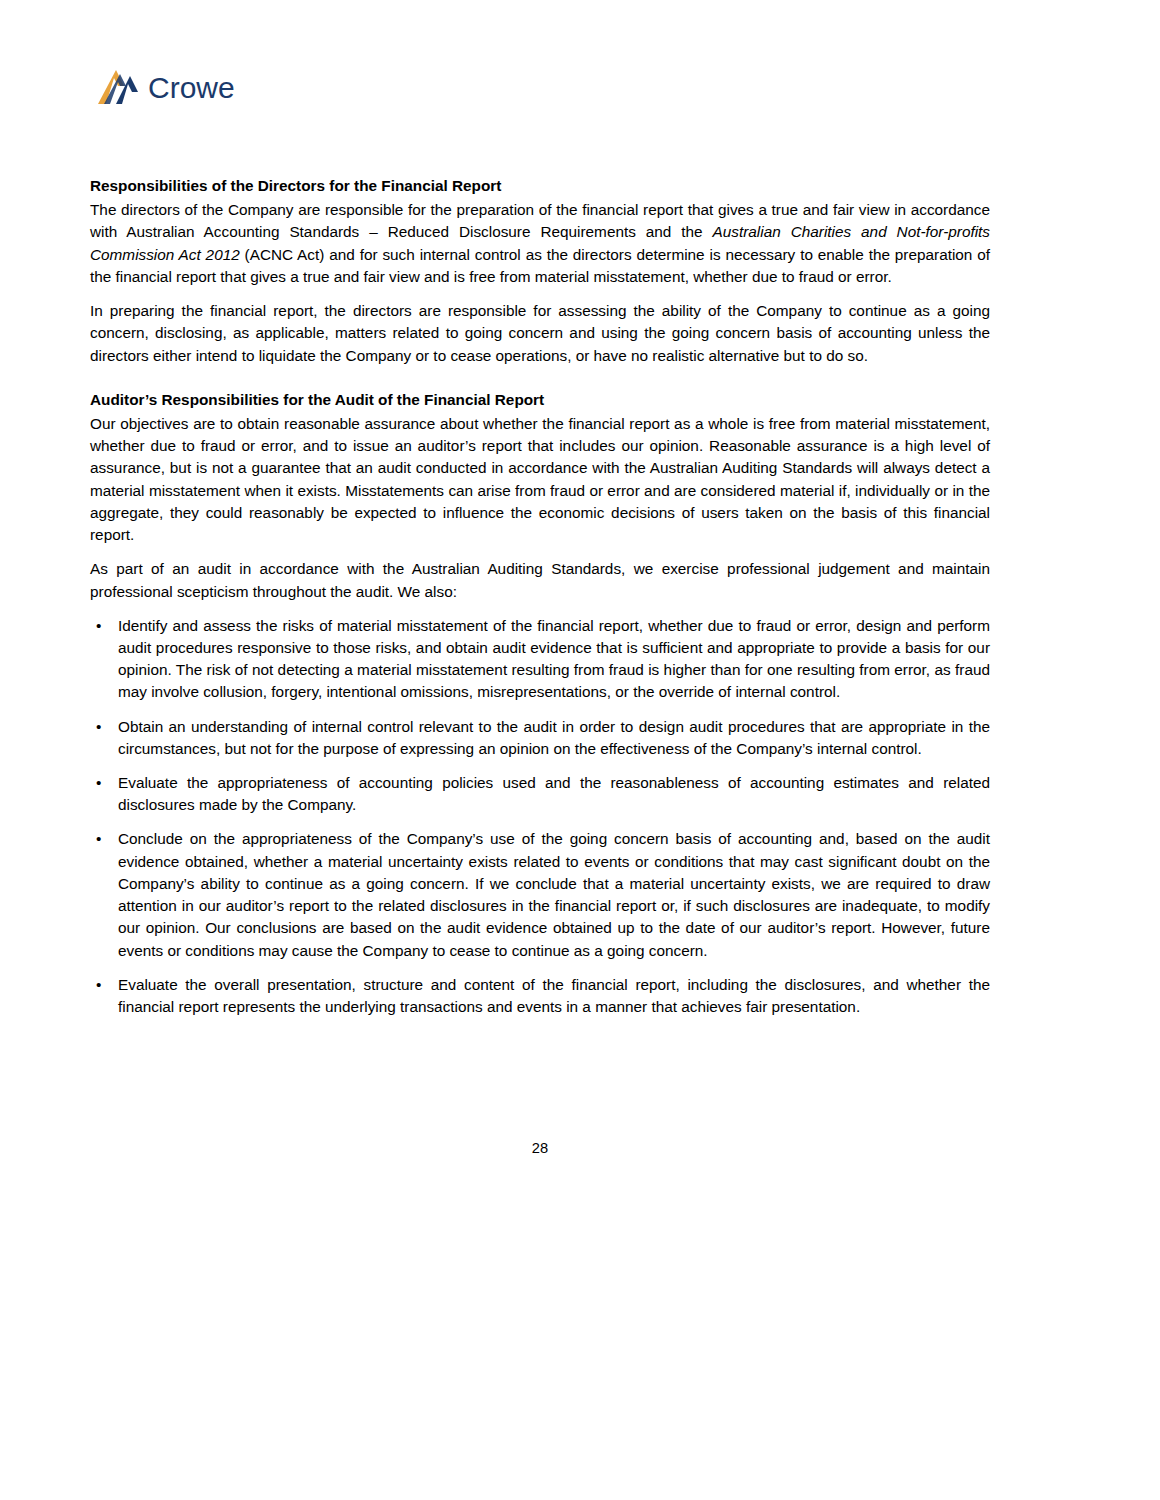Crowe
Responsibilities of the Directors for the Financial Report
The directors of the Company are responsible for the preparation of the financial report that gives a true and fair view in accordance with Australian Accounting Standards – Reduced Disclosure Requirements and the Australian Charities and Not-for-profits Commission Act 2012 (ACNC Act) and for such internal control as the directors determine is necessary to enable the preparation of the financial report that gives a true and fair view and is free from material misstatement, whether due to fraud or error.
In preparing the financial report, the directors are responsible for assessing the ability of the Company to continue as a going concern, disclosing, as applicable, matters related to going concern and using the going concern basis of accounting unless the directors either intend to liquidate the Company or to cease operations, or have no realistic alternative but to do so.
Auditor’s Responsibilities for the Audit of the Financial Report
Our objectives are to obtain reasonable assurance about whether the financial report as a whole is free from material misstatement, whether due to fraud or error, and to issue an auditor’s report that includes our opinion. Reasonable assurance is a high level of assurance, but is not a guarantee that an audit conducted in accordance with the Australian Auditing Standards will always detect a material misstatement when it exists. Misstatements can arise from fraud or error and are considered material if, individually or in the aggregate, they could reasonably be expected to influence the economic decisions of users taken on the basis of this financial report.
As part of an audit in accordance with the Australian Auditing Standards, we exercise professional judgement and maintain professional scepticism throughout the audit. We also:
Identify and assess the risks of material misstatement of the financial report, whether due to fraud or error, design and perform audit procedures responsive to those risks, and obtain audit evidence that is sufficient and appropriate to provide a basis for our opinion. The risk of not detecting a material misstatement resulting from fraud is higher than for one resulting from error, as fraud may involve collusion, forgery, intentional omissions, misrepresentations, or the override of internal control.
Obtain an understanding of internal control relevant to the audit in order to design audit procedures that are appropriate in the circumstances, but not for the purpose of expressing an opinion on the effectiveness of the Company’s internal control.
Evaluate the appropriateness of accounting policies used and the reasonableness of accounting estimates and related disclosures made by the Company.
Conclude on the appropriateness of the Company’s use of the going concern basis of accounting and, based on the audit evidence obtained, whether a material uncertainty exists related to events or conditions that may cast significant doubt on the Company’s ability to continue as a going concern. If we conclude that a material uncertainty exists, we are required to draw attention in our auditor’s report to the related disclosures in the financial report or, if such disclosures are inadequate, to modify our opinion. Our conclusions are based on the audit evidence obtained up to the date of our auditor’s report. However, future events or conditions may cause the Company to cease to continue as a going concern.
Evaluate the overall presentation, structure and content of the financial report, including the disclosures, and whether the financial report represents the underlying transactions and events in a manner that achieves fair presentation.
28